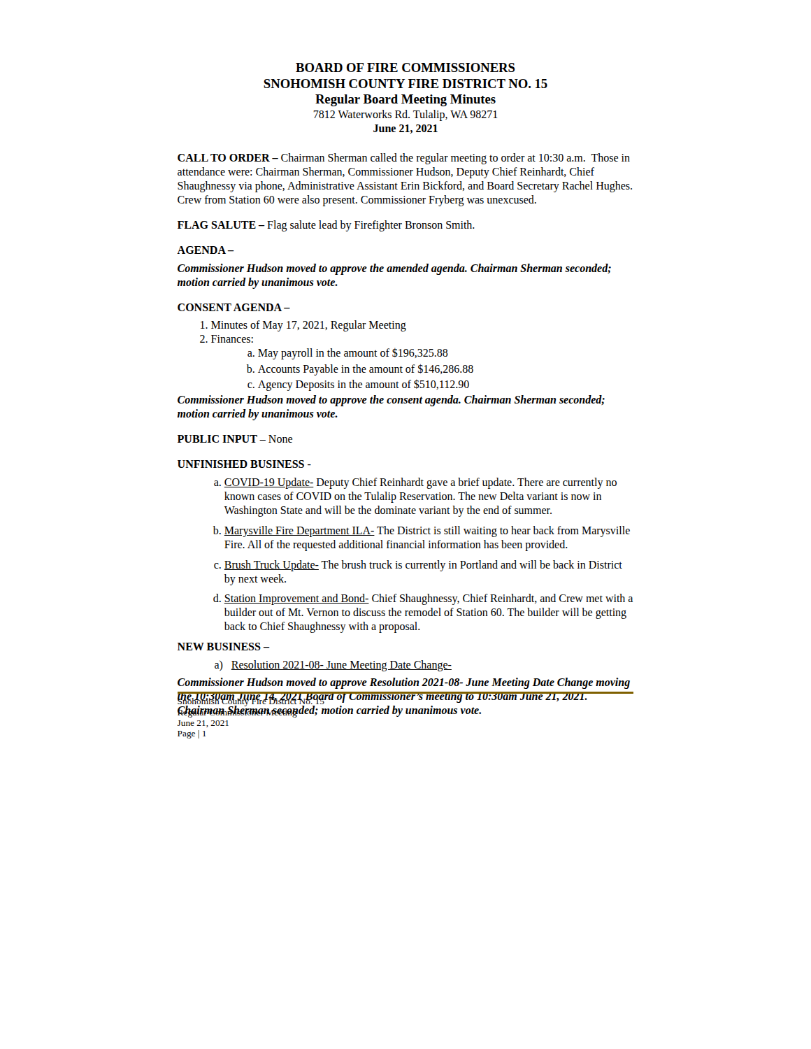BOARD OF FIRE COMMISSIONERS
SNOHOMISH COUNTY FIRE DISTRICT NO. 15
Regular Board Meeting Minutes
7812 Waterworks Rd. Tulalip, WA 98271
June 21, 2021
CALL TO ORDER – Chairman Sherman called the regular meeting to order at 10:30 a.m. Those in attendance were: Chairman Sherman, Commissioner Hudson, Deputy Chief Reinhardt, Chief Shaughnessy via phone, Administrative Assistant Erin Bickford, and Board Secretary Rachel Hughes. Crew from Station 60 were also present. Commissioner Fryberg was unexcused.
FLAG SALUTE – Flag salute lead by Firefighter Bronson Smith.
AGENDA –
Commissioner Hudson moved to approve the amended agenda. Chairman Sherman seconded; motion carried by unanimous vote.
CONSENT AGENDA –
Minutes of May 17, 2021, Regular Meeting
Finances:
May payroll in the amount of $196,325.88
Accounts Payable in the amount of $146,286.88
Agency Deposits in the amount of $510,112.90
Commissioner Hudson moved to approve the consent agenda. Chairman Sherman seconded; motion carried by unanimous vote.
PUBLIC INPUT – None
UNFINISHED BUSINESS -
COVID-19 Update- Deputy Chief Reinhardt gave a brief update. There are currently no known cases of COVID on the Tulalip Reservation. The new Delta variant is now in Washington State and will be the dominate variant by the end of summer.
Marysville Fire Department ILA- The District is still waiting to hear back from Marysville Fire. All of the requested additional financial information has been provided.
Brush Truck Update- The brush truck is currently in Portland and will be back in District by next week.
Station Improvement and Bond- Chief Shaughnessy, Chief Reinhardt, and Crew met with a builder out of Mt. Vernon to discuss the remodel of Station 60. The builder will be getting back to Chief Shaughnessy with a proposal.
NEW BUSINESS –
a) Resolution 2021-08- June Meeting Date Change-
Commissioner Hudson moved to approve Resolution 2021-08- June Meeting Date Change moving the 10:30am June 14, 2021 Board of Commissioner’s meeting to 10:30am June 21, 2021. Chairman Sherman seconded; motion carried by unanimous vote.
Snohomish County Fire District No. 15
Regular Commissioner Meeting
June 21, 2021
Page | 1